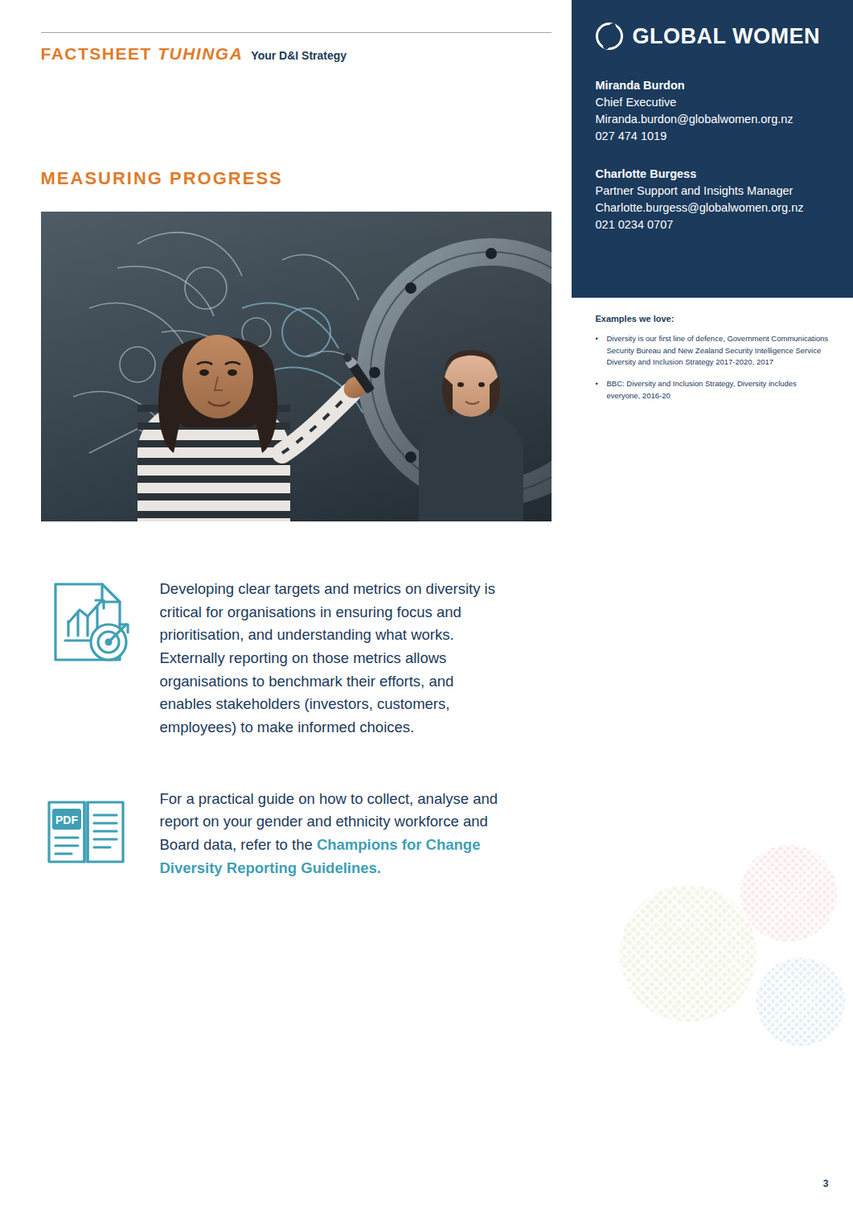GLOBAL WOMEN
Miranda Burdon
Chief Executive
Miranda.burdon@globalwomen.org.nz
027 474 1019
Charlotte Burgess
Partner Support and Insights Manager
Charlotte.burgess@globalwomen.org.nz
021 0234 0707
Examples we love:
Diversity is our first line of defence, Government Communications Security Bureau and New Zealand Security Intelligence Service Diversity and Inclusion Strategy 2017-2020, 2017
BBC: Diversity and Inclusion Strategy, Diversity includes everyone, 2016-20
FACTSHEET TUHINGA Your D&I Strategy
MEASURING PROGRESS
Developing clear targets and metrics on diversity is critical for organisations in ensuring focus and prioritisation, and understanding what works. Externally reporting on those metrics allows organisations to benchmark their efforts, and enables stakeholders (investors, customers, employees) to make informed choices.
PDF
For a practical guide on how to collect, analyse and report on your gender and ethnicity workforce and Board data, refer to the Champions for Change Diversity Reporting Guidelines.
3